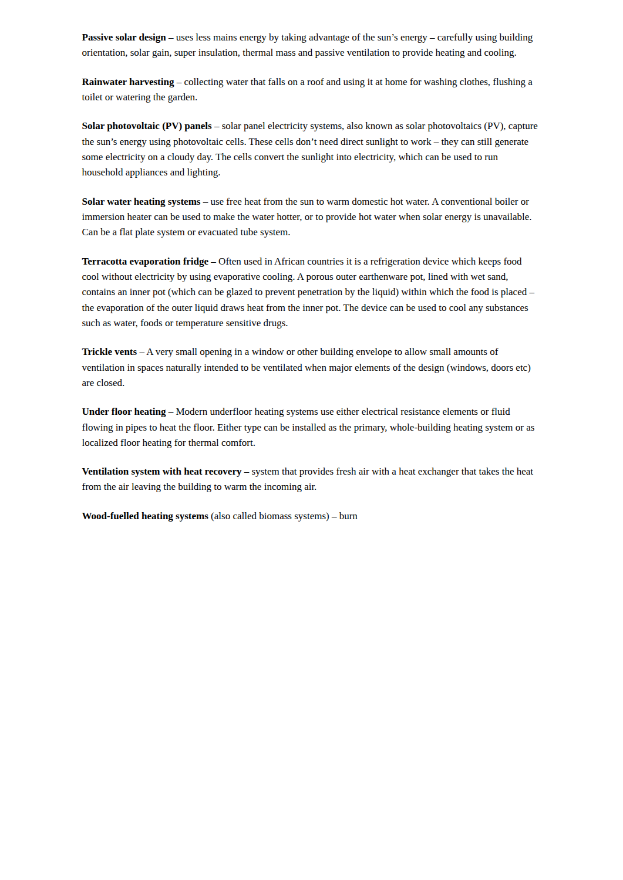Passive solar design
– uses less mains energy by taking advantage of the sun’s energy – carefully using building orientation, solar gain, super insulation, thermal mass and passive ventilation to provide heating and cooling.
Rainwater harvesting
– collecting water that falls on a roof and using it at home for washing clothes, flushing a toilet or watering the garden.
Solar photovoltaic (PV) panels
– solar panel electricity systems, also known as solar photovoltaics (PV), capture the sun’s energy using photovoltaic cells. These cells don’t need direct sunlight to work – they can still generate some electricity on a cloudy day. The cells convert the sunlight into electricity, which can be used to run household appliances and lighting.
Solar water heating systems
– use free heat from the sun to warm domestic hot water. A conventional boiler or immersion heater can be used to make the water hotter, or to provide hot water when solar energy is unavailable. Can be a flat plate system or evacuated tube system.
Terracotta evaporation fridge
– Often used in African countries it is a refrigeration device which keeps food cool without electricity by using evaporative cooling. A porous outer earthenware pot, lined with wet sand, contains an inner pot (which can be glazed to prevent penetration by the liquid) within which the food is placed – the evaporation of the outer liquid draws heat from the inner pot. The device can be used to cool any substances such as water, foods or temperature sensitive drugs.
Trickle vents
– A very small opening in a window or other building envelope to allow small amounts of ventilation in spaces naturally intended to be ventilated when major elements of the design (windows, doors etc) are closed.
Under floor heating
– Modern underfloor heating systems use either electrical resistance elements or fluid flowing in pipes to heat the floor. Either type can be installed as the primary, whole-building heating system or as localized floor heating for thermal comfort.
Ventilation system with heat recovery
– system that provides fresh air with a heat exchanger that takes the heat from the air leaving the building to warm the incoming air.
Wood-fuelled heating systems
(also called biomass systems) – burn